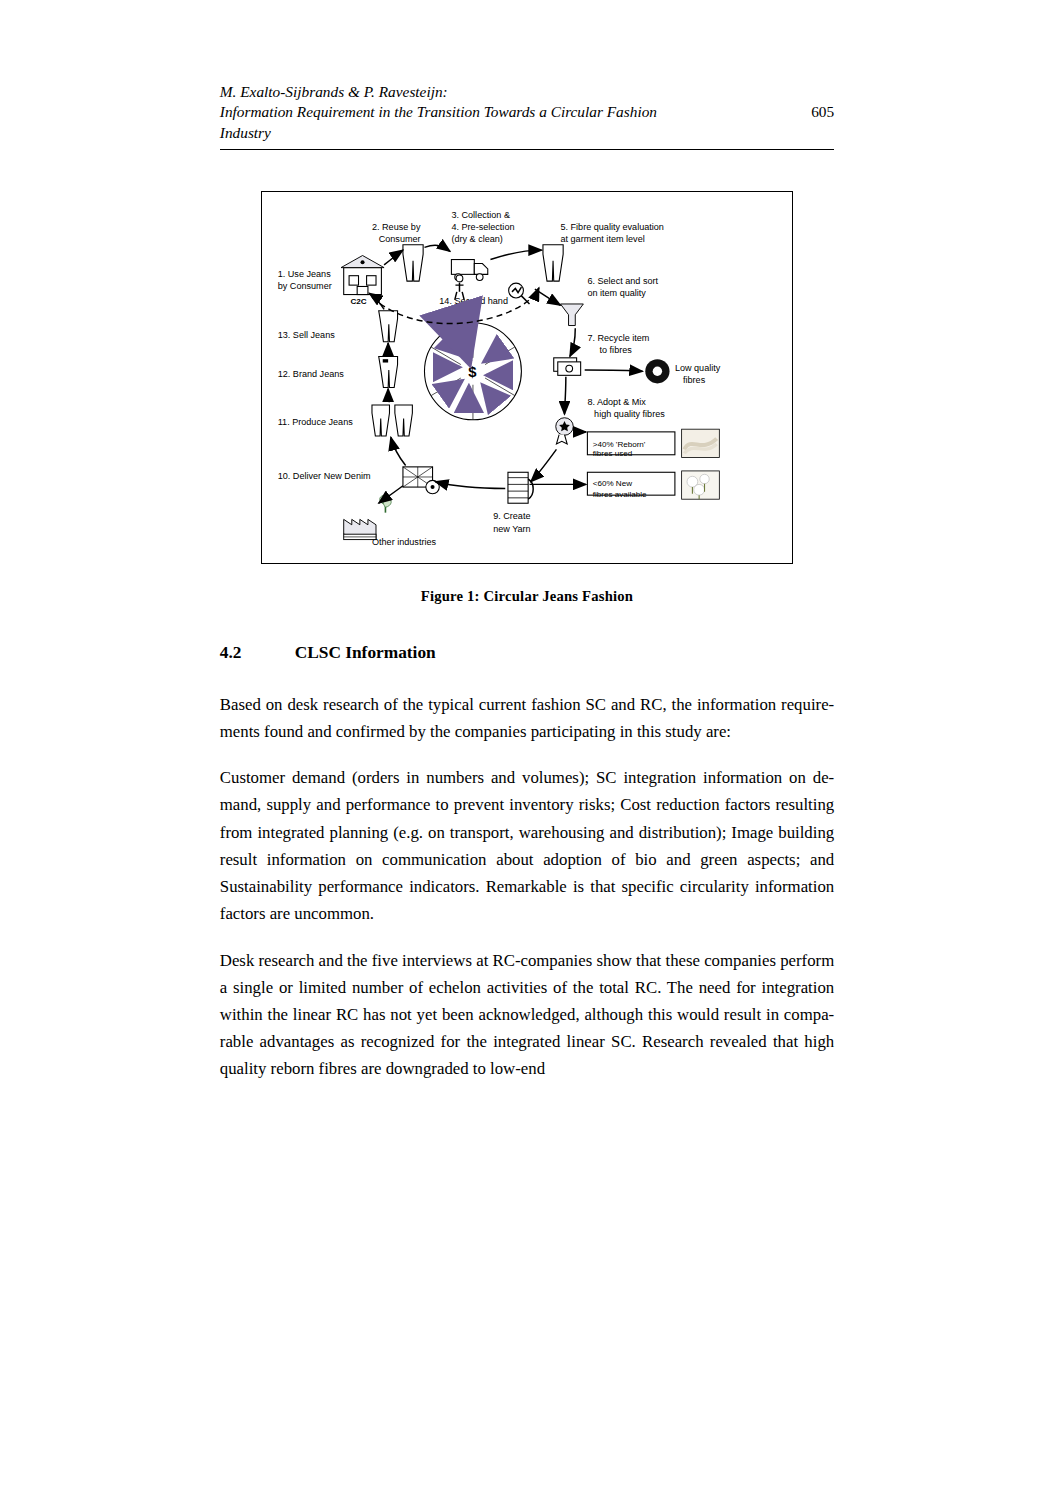M. Exalto-Sijbrands & P. Ravesteijn:
Information Requirement in the Transition Towards a Circular Fashion Industry
605
3. Collection & 4. Pre-selection (dry & clean) 2. Reuse by Consumer 5. Fibre quality evaluation at garment item level 1. Use Jeans by Consumer 6. Select and sort on item quality 14. Second hand Sales 13. Sell Jeans 7. Recycle item to fibres Low quality fibres 12. Brand Jeans 8. Adopt & Mix high quality fibres 11. Produce Jeans 10. Deliver New Denim 9. Create new Yarn Other industries >40% 'Reborn' x fibres used <60% New fibres available C2C $
Figure 1: Circular Jeans Fashion
4.2 CLSC Information
Based on desk research of the typical current fashion SC and RC, the information requirements found and confirmed by the companies participating in this study are:
Customer demand (orders in numbers and volumes); SC integration information on demand, supply and performance to prevent inventory risks; Cost reduction factors resulting from integrated planning (e.g. on transport, warehousing and distribution); Image building result information on communication about adoption of bio and green aspects; and Sustainability performance indicators. Remarkable is that specific circularity information factors are uncommon.
Desk research and the five interviews at RC-companies show that these companies perform a single or limited number of echelon activities of the total RC. The need for integration within the linear RC has not yet been acknowledged, although this would result in comparable advantages as recognized for the integrated linear SC. Research revealed that high quality reborn fibres are downgraded to low-end